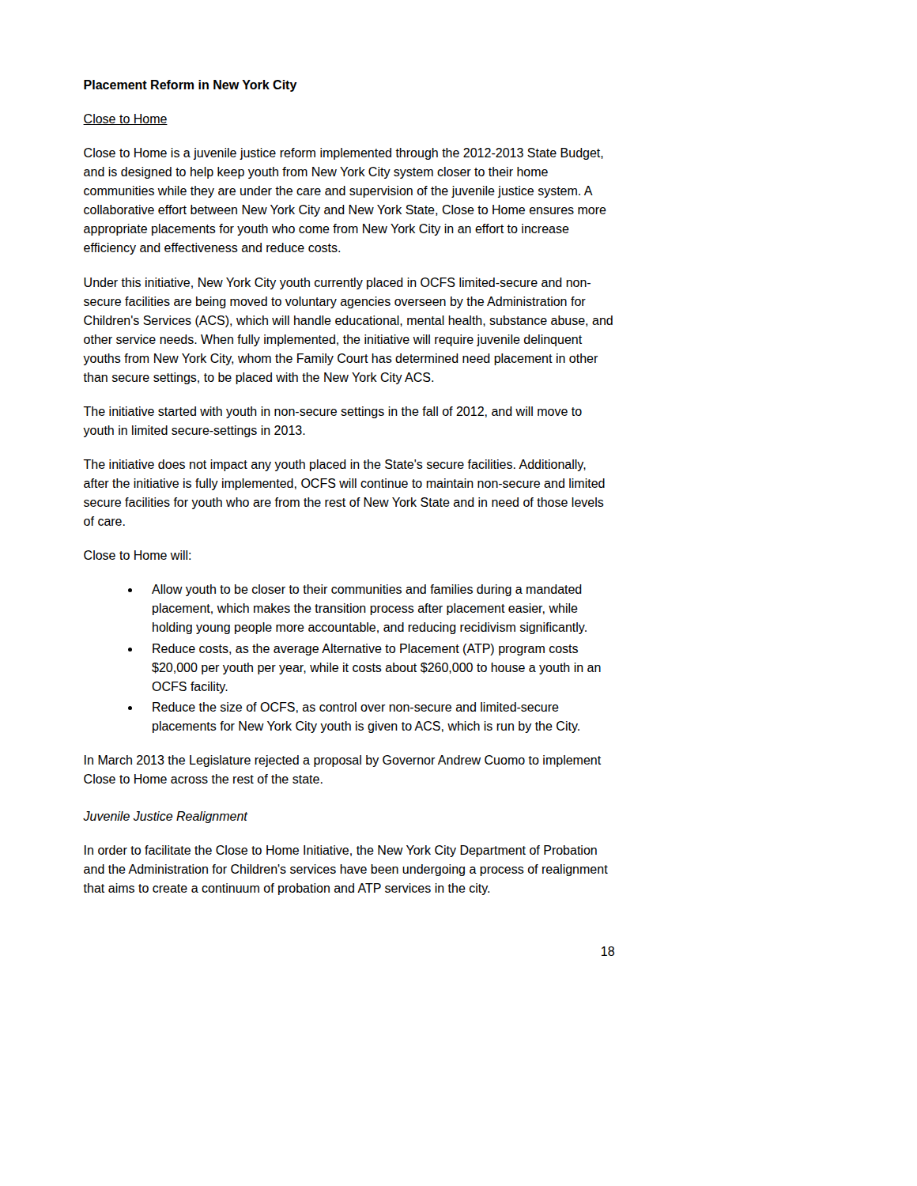Placement Reform in New York City
Close to Home
Close to Home is a juvenile justice reform implemented through the 2012-2013 State Budget, and is designed to help keep youth from New York City system closer to their home communities while they are under the care and supervision of the juvenile justice system. A collaborative effort between New York City and New York State, Close to Home ensures more appropriate placements for youth who come from New York City in an effort to increase efficiency and effectiveness and reduce costs.
Under this initiative, New York City youth currently placed in OCFS limited-secure and non-secure facilities are being moved to voluntary agencies overseen by the Administration for Children's Services (ACS), which will handle educational, mental health, substance abuse, and other service needs. When fully implemented, the initiative will require juvenile delinquent youths from New York City, whom the Family Court has determined need placement in other than secure settings, to be placed with the New York City ACS.
The initiative started with youth in non-secure settings in the fall of 2012, and will move to youth in limited secure-settings in 2013.
The initiative does not impact any youth placed in the State's secure facilities. Additionally, after the initiative is fully implemented, OCFS will continue to maintain non-secure and limited secure facilities for youth who are from the rest of New York State and in need of those levels of care.
Close to Home will:
Allow youth to be closer to their communities and families during a mandated placement, which makes the transition process after placement easier, while holding young people more accountable, and reducing recidivism significantly.
Reduce costs, as the average Alternative to Placement (ATP) program costs $20,000 per youth per year, while it costs about $260,000 to house a youth in an OCFS facility.
Reduce the size of OCFS, as control over non-secure and limited-secure placements for New York City youth is given to ACS, which is run by the City.
In March 2013 the Legislature rejected a proposal by Governor Andrew Cuomo to implement Close to Home across the rest of the state.
Juvenile Justice Realignment
In order to facilitate the Close to Home Initiative, the New York City Department of Probation and the Administration for Children's services have been undergoing a process of realignment that aims to create a continuum of probation and ATP services in the city.
18